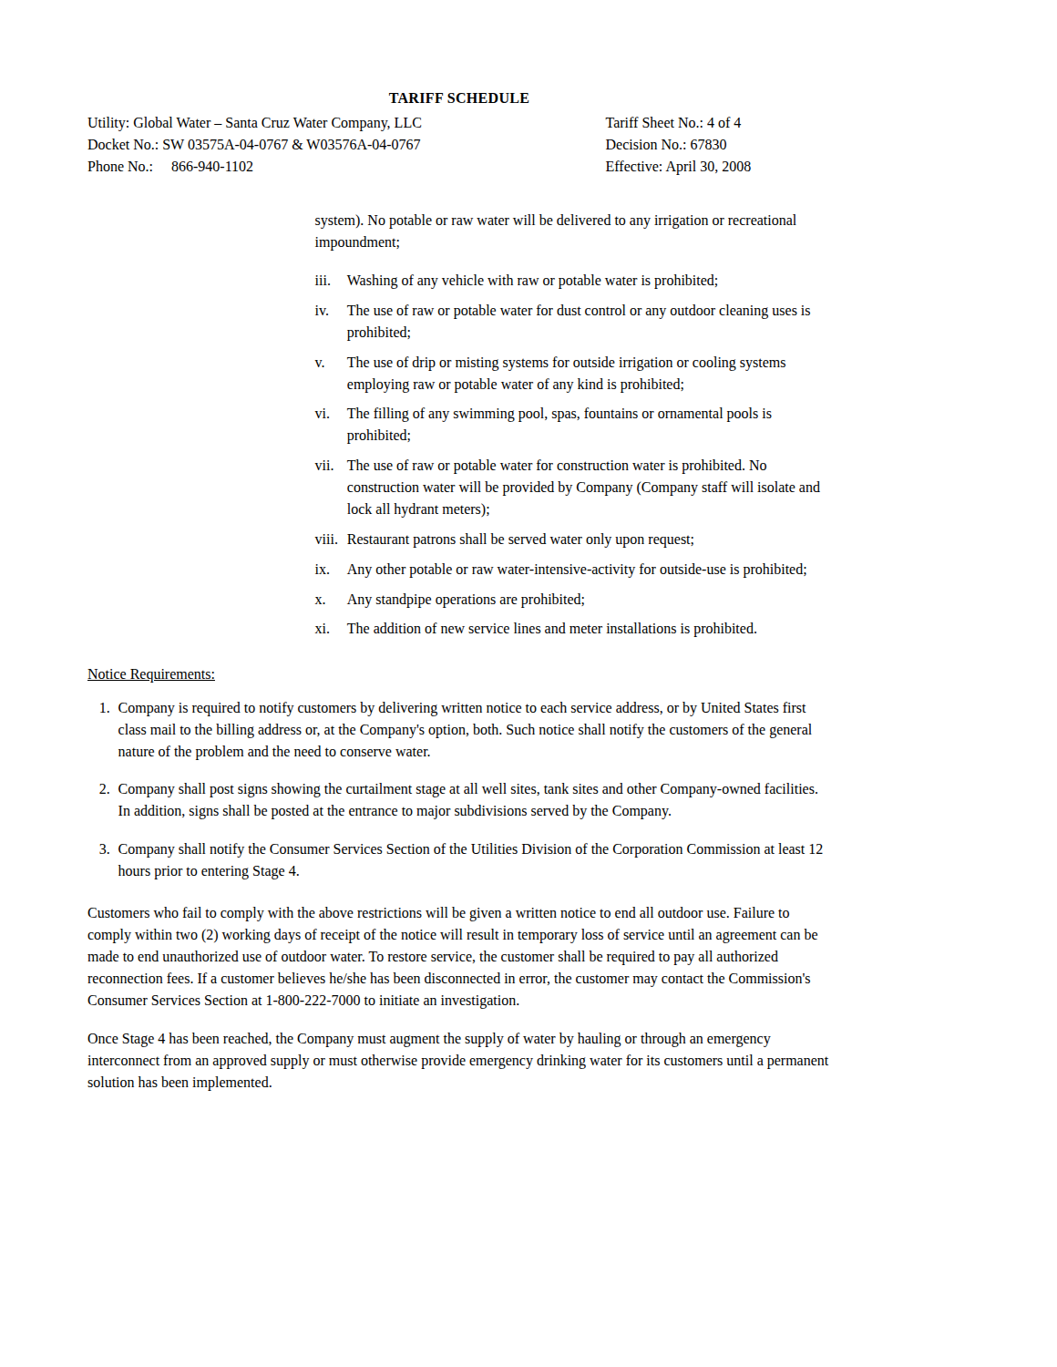TARIFF SCHEDULE
| Utility: Global Water – Santa Cruz Water Company, LLC | Tariff Sheet No.: 4 of 4 |
| Docket No.: SW 03575A-04-0767 & W03576A-04-0767 | Decision No.: 67830 |
| Phone No.: 866-940-1102 | Effective: April 30, 2008 |
system). No potable or raw water will be delivered to any irrigation or recreational impoundment;
iii. Washing of any vehicle with raw or potable water is prohibited;
iv. The use of raw or potable water for dust control or any outdoor cleaning uses is prohibited;
v. The use of drip or misting systems for outside irrigation or cooling systems employing raw or potable water of any kind is prohibited;
vi. The filling of any swimming pool, spas, fountains or ornamental pools is prohibited;
vii. The use of raw or potable water for construction water is prohibited. No construction water will be provided by Company (Company staff will isolate and lock all hydrant meters);
viii. Restaurant patrons shall be served water only upon request;
ix. Any other potable or raw water-intensive-activity for outside-use is prohibited;
x. Any standpipe operations are prohibited;
xi. The addition of new service lines and meter installations is prohibited.
Notice Requirements:
Company is required to notify customers by delivering written notice to each service address, or by United States first class mail to the billing address or, at the Company's option, both. Such notice shall notify the customers of the general nature of the problem and the need to conserve water.
Company shall post signs showing the curtailment stage at all well sites, tank sites and other Company-owned facilities. In addition, signs shall be posted at the entrance to major subdivisions served by the Company.
Company shall notify the Consumer Services Section of the Utilities Division of the Corporation Commission at least 12 hours prior to entering Stage 4.
Customers who fail to comply with the above restrictions will be given a written notice to end all outdoor use. Failure to comply within two (2) working days of receipt of the notice will result in temporary loss of service until an agreement can be made to end unauthorized use of outdoor water. To restore service, the customer shall be required to pay all authorized reconnection fees. If a customer believes he/she has been disconnected in error, the customer may contact the Commission's Consumer Services Section at 1-800-222-7000 to initiate an investigation.
Once Stage 4 has been reached, the Company must augment the supply of water by hauling or through an emergency interconnect from an approved supply or must otherwise provide emergency drinking water for its customers until a permanent solution has been implemented.